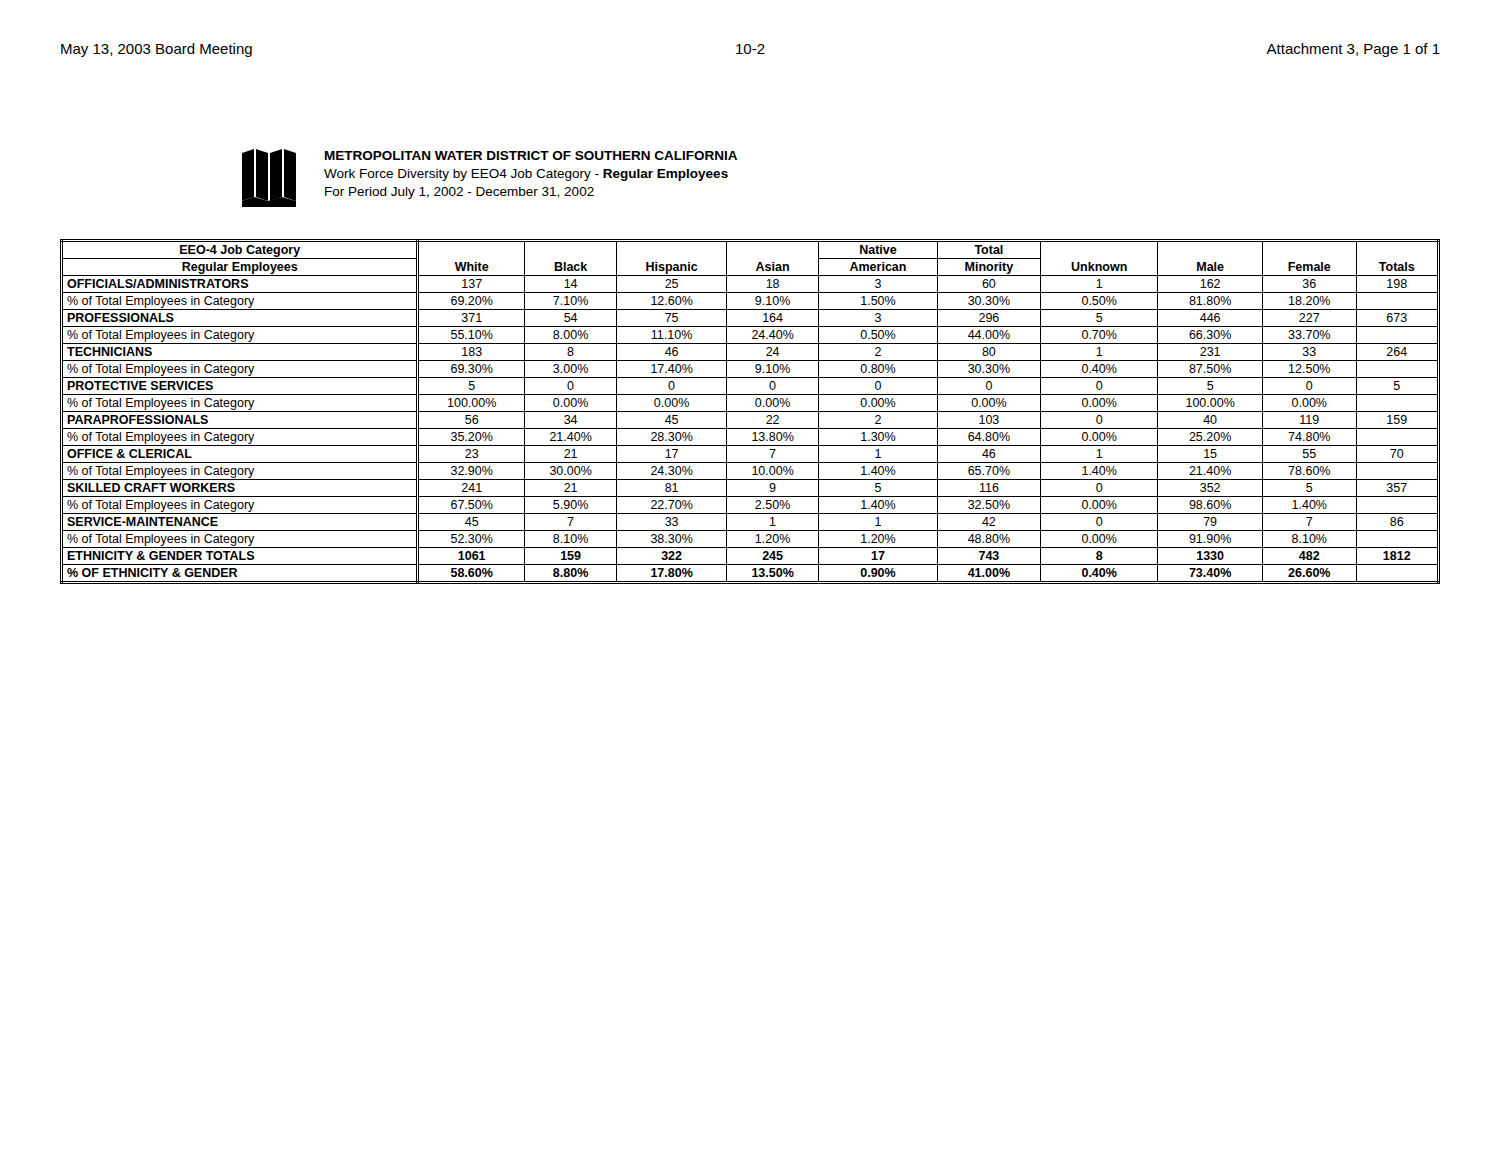May 13, 2003 Board Meeting
10-2
Attachment 3, Page 1 of 1
METROPOLITAN WATER DISTRICT OF SOUTHERN CALIFORNIA
Work Force Diversity by EEO4 Job Category - Regular Employees
For Period July 1, 2002 - December 31, 2002
| EEO-4 Job Category | White | Black | Hispanic | Asian | Native | Total | Unknown | Male | Female | Totals |
| --- | --- | --- | --- | --- | --- | --- | --- | --- | --- | --- |
| Regular Employees | American | Minority |
| OFFICIALS/ADMINISTRATORS | 137 | 14 | 25 | 18 | 3 | 60 | 1 | 162 | 36 | 198 |
| % of Total Employees in Category | 69.20% | 7.10% | 12.60% | 9.10% | 1.50% | 30.30% | 0.50% | 81.80% | 18.20% | |
| PROFESSIONALS | 371 | 54 | 75 | 164 | 3 | 296 | 5 | 446 | 227 | 673 |
| % of Total Employees in Category | 55.10% | 8.00% | 11.10% | 24.40% | 0.50% | 44.00% | 0.70% | 66.30% | 33.70% | |
| TECHNICIANS | 183 | 8 | 46 | 24 | 2 | 80 | 1 | 231 | 33 | 264 |
| % of Total Employees in Category | 69.30% | 3.00% | 17.40% | 9.10% | 0.80% | 30.30% | 0.40% | 87.50% | 12.50% | |
| PROTECTIVE SERVICES | 5 | 0 | 0 | 0 | 0 | 0 | 0 | 5 | 0 | 5 |
| % of Total Employees in Category | 100.00% | 0.00% | 0.00% | 0.00% | 0.00% | 0.00% | 0.00% | 100.00% | 0.00% | |
| PARAPROFESSIONALS | 56 | 34 | 45 | 22 | 2 | 103 | 0 | 40 | 119 | 159 |
| % of Total Employees in Category | 35.20% | 21.40% | 28.30% | 13.80% | 1.30% | 64.80% | 0.00% | 25.20% | 74.80% | |
| OFFICE & CLERICAL | 23 | 21 | 17 | 7 | 1 | 46 | 1 | 15 | 55 | 70 |
| % of Total Employees in Category | 32.90% | 30.00% | 24.30% | 10.00% | 1.40% | 65.70% | 1.40% | 21.40% | 78.60% | |
| SKILLED CRAFT WORKERS | 241 | 21 | 81 | 9 | 5 | 116 | 0 | 352 | 5 | 357 |
| % of Total Employees in Category | 67.50% | 5.90% | 22.70% | 2.50% | 1.40% | 32.50% | 0.00% | 98.60% | 1.40% | |
| SERVICE-MAINTENANCE | 45 | 7 | 33 | 1 | 1 | 42 | 0 | 79 | 7 | 86 |
| % of Total Employees in Category | 52.30% | 8.10% | 38.30% | 1.20% | 1.20% | 48.80% | 0.00% | 91.90% | 8.10% | |
| ETHNICITY & GENDER TOTALS | 1061 | 159 | 322 | 245 | 17 | 743 | 8 | 1330 | 482 | 1812 |
| % OF ETHNICITY & GENDER | 58.60% | 8.80% | 17.80% | 13.50% | 0.90% | 41.00% | 0.40% | 73.40% | 26.60% | |